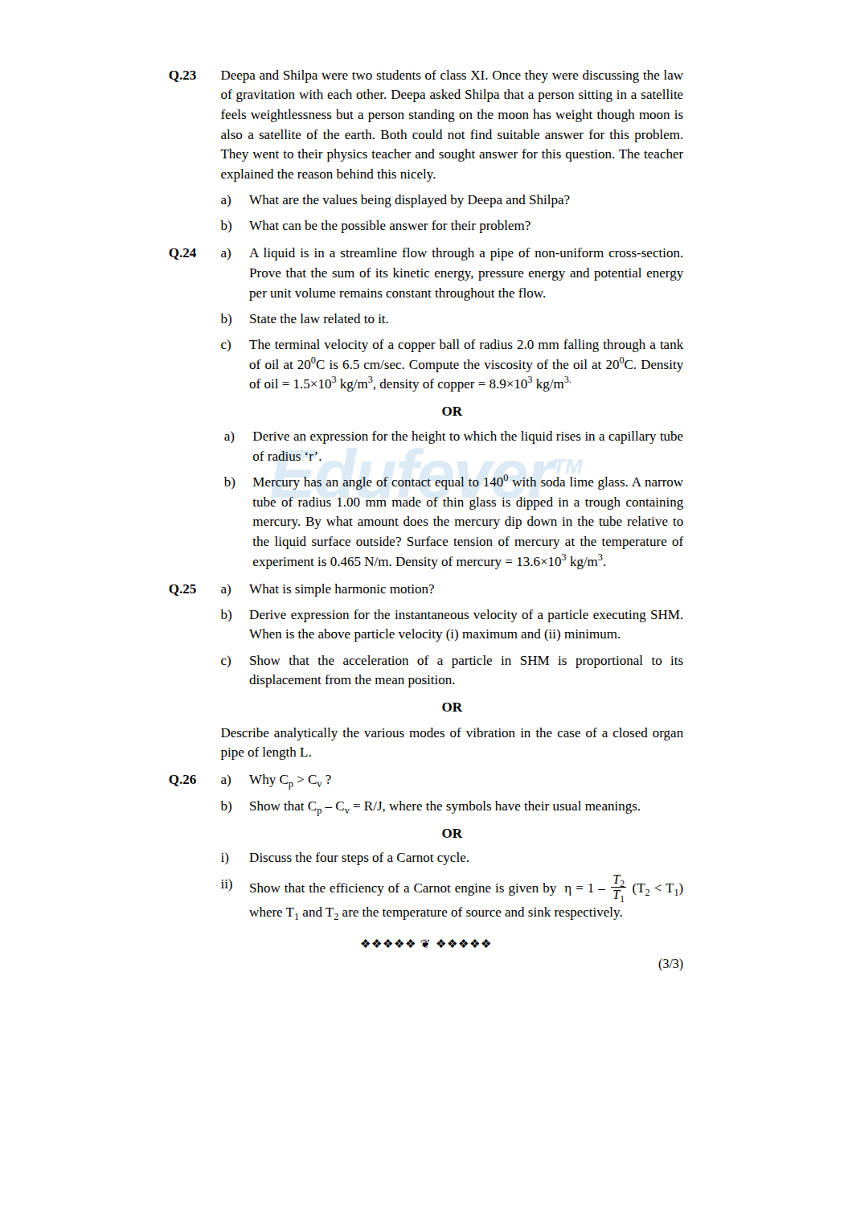EdufeverTM
Q.23
Deepa and Shilpa were two students of class XI. Once they were discussing the law of gravitation with each other. Deepa asked Shilpa that a person sitting in a satellite feels weightlessness but a person standing on the moon has weight though moon is also a satellite of the earth. Both could not find suitable answer for this problem. They went to their physics teacher and sought answer for this question. The teacher explained the reason behind this nicely.
a)
What are the values being displayed by Deepa and Shilpa?
b)
What can be the possible answer for their problem?
Q.24
a)
A liquid is in a streamline flow through a pipe of non-uniform cross-section. Prove that the sum of its kinetic energy, pressure energy and potential energy per unit volume remains constant throughout the flow.
b)
State the law related to it.
c)
The terminal velocity of a copper ball of radius 2.0 mm falling through a tank of oil at 200C is 6.5 cm/sec. Compute the viscosity of the oil at 200C. Density of oil = 1.5×103 kg/m3, density of copper = 8.9×103 kg/m3.
OR
a)
Derive an expression for the height to which the liquid rises in a capillary tube of radius ‘r’.
b)
Mercury has an angle of contact equal to 1400 with soda lime glass. A narrow tube of radius 1.00 mm made of thin glass is dipped in a trough containing mercury. By what amount does the mercury dip down in the tube relative to the liquid surface outside? Surface tension of mercury at the temperature of experiment is 0.465 N/m. Density of mercury = 13.6×103 kg/m3.
Q.25
a)
What is simple harmonic motion?
b)
Derive expression for the instantaneous velocity of a particle executing SHM. When is the above particle velocity (i) maximum and (ii) minimum.
c)
Show that the acceleration of a particle in SHM is proportional to its displacement from the mean position.
OR
Describe analytically the various modes of vibration in the case of a closed organ pipe of length L.
Q.26
a)
Why Cp > Cv ?
b)
Show that Cp – Cv = R/J, where the symbols have their usual meanings.
OR
i)
Discuss the four steps of a Carnot cycle.
ii)
Show that the efficiency of a Carnot engine is given by η = 1 – T2 T1 (T2 < T1) where T1 and T2 are the temperature of source and sink respectively.
❖❖❖❖❖ ❦ ❖❖❖❖❖
(3/3)